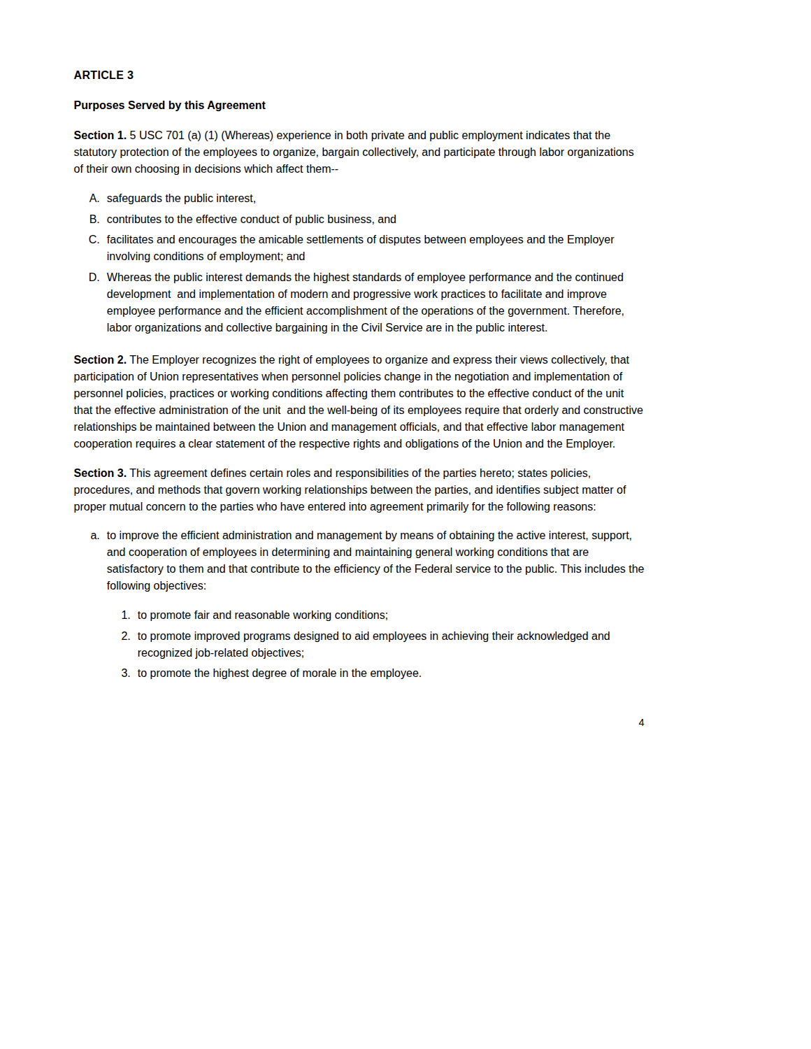ARTICLE 3
Purposes Served by this Agreement
Section 1. 5 USC 701 (a) (1) (Whereas) experience in both private and public employment indicates that the statutory protection of the employees to organize, bargain collectively, and participate through labor organizations of their own choosing in decisions which affect them--
safeguards the public interest,
contributes to the effective conduct of public business, and
facilitates and encourages the amicable settlements of disputes between employees and the Employer involving conditions of employment; and
Whereas the public interest demands the highest standards of employee performance and the continued development and implementation of modern and progressive work practices to facilitate and improve employee performance and the efficient accomplishment of the operations of the government. Therefore, labor organizations and collective bargaining in the Civil Service are in the public interest.
Section 2. The Employer recognizes the right of employees to organize and express their views collectively, that participation of Union representatives when personnel policies change in the negotiation and implementation of personnel policies, practices or working conditions affecting them contributes to the effective conduct of the unit that the effective administration of the unit and the well-being of its employees require that orderly and constructive relationships be maintained between the Union and management officials, and that effective labor management cooperation requires a clear statement of the respective rights and obligations of the Union and the Employer.
Section 3. This agreement defines certain roles and responsibilities of the parties hereto; states policies, procedures, and methods that govern working relationships between the parties, and identifies subject matter of proper mutual concern to the parties who have entered into agreement primarily for the following reasons:
to improve the efficient administration and management by means of obtaining the active interest, support, and cooperation of employees in determining and maintaining general working conditions that are satisfactory to them and that contribute to the efficiency of the Federal service to the public. This includes the following objectives:
to promote fair and reasonable working conditions;
to promote improved programs designed to aid employees in achieving their acknowledged and recognized job-related objectives;
to promote the highest degree of morale in the employee.
4